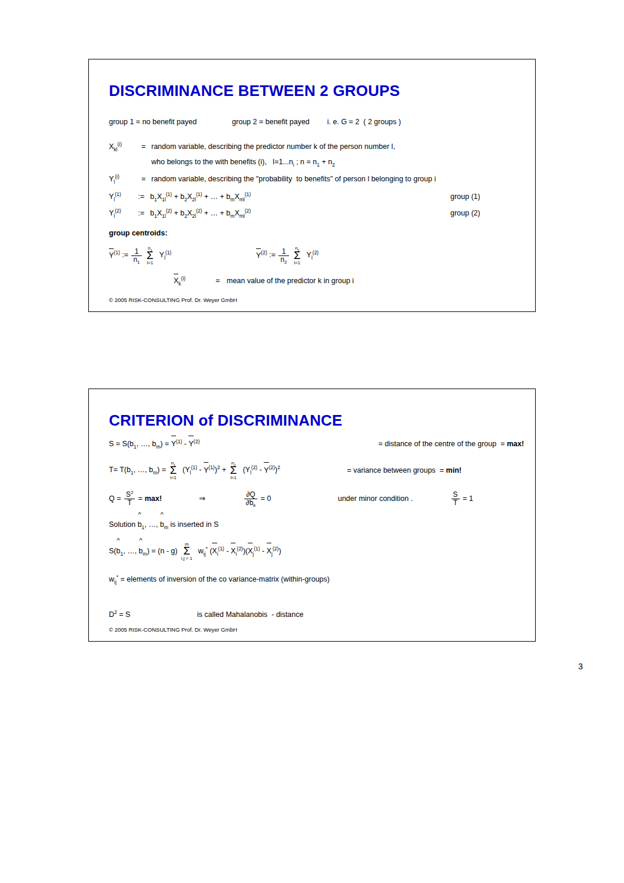DISCRIMINANCE BETWEEN 2 GROUPS
group 1 = no benefit payed group 2 = benefit payed i. e. G = 2 ( 2 groups )
Xkl(i)
=
random variable, describing the predictor number k of the person number l,
who belongs to the with benefits (i), l=1...ni ; n = n1 + n2
Yl(i)
=
random variable, describing the "probability to benefits" of person l belonging to group i
Yl(1)
:=
b1X1l(1) + b2X2l(1) + … + bmXml(1)
group (1)
Yl(2)
:=
b1X1l(2) + b2X2l(2) + … + bmXml(2)
group (2)
group centroids:
Y(1) := 1 n1 n1 Σl=1 Yl(1)
Y(2) := 1 n2 n2 Σl=1 Yl(2)
Xk(i)
=
mean value of the predictor k in group i
© 2005 RISK-CONSULTING Prof. Dr. Weyer GmbH
CRITERION of DISCRIMINANCE
S = S(b1, …, bm) = Y(1) - Y(2) = distance of the centre of the group = max!
T= T(b1, …, bm) = n1 Σl=1 (Yl(1) - Y(1))2 + n2 Σl=1 (Yl(2) - Y(2))2 = variance between groups = min!
Q = S2 T = max! ⇒ ∂Q∂bk = 0 under minor condition . ST = 1
Solution b1, …, bm is inserted in S
S(b1, …, bm) = (n - g) mΣi,j = 1 wij* (Xi(1) - Xi(2))(Xj(1) - Xj(2))
wij* = elements of inversion of the co variance-matrix (within-groups)
D2 = S is called Mahalanobis - distance
© 2005 RISK-CONSULTING Prof. Dr. Weyer GmbH
3